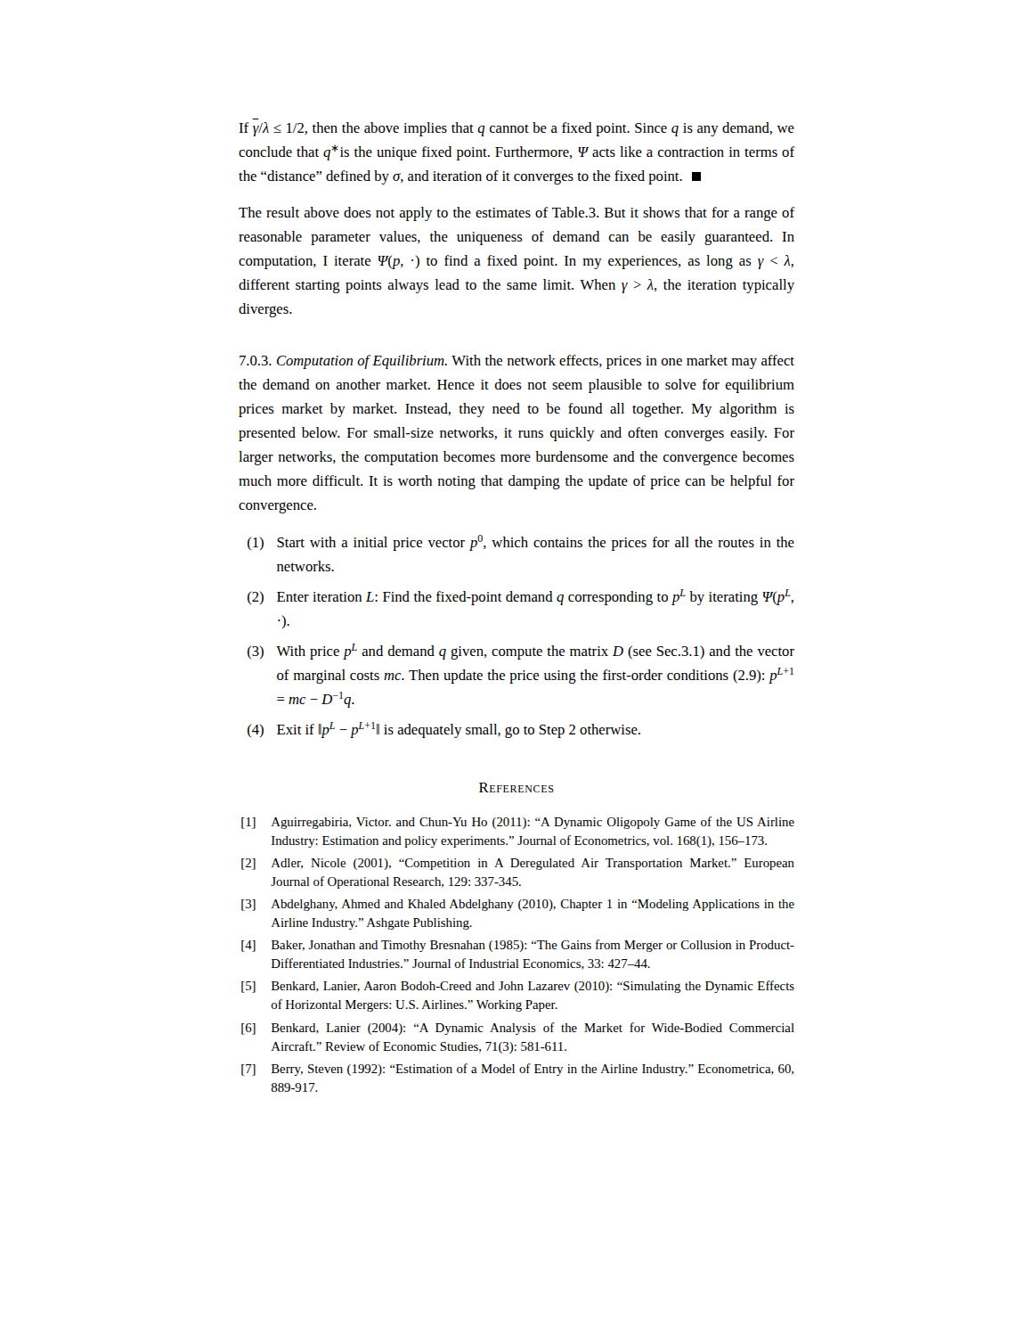If γ/λ ≤ 1/2, then the above implies that q cannot be a fixed point. Since q is any demand, we conclude that q∗is the unique fixed point. Furthermore, Ψ acts like a contraction in terms of the “distance” defined by σ, and iteration of it converges to the fixed point.
The result above does not apply to the estimates of Table.3. But it shows that for a range of reasonable parameter values, the uniqueness of demand can be easily guaranteed. In computation, I iterate Ψ(p, ·) to find a fixed point. In my experiences, as long as γ < λ, different starting points always lead to the same limit. When γ > λ, the iteration typically diverges.
7.0.3. Computation of Equilibrium. With the network effects, prices in one market may affect the demand on another market. Hence it does not seem plausible to solve for equilibrium prices market by market. Instead, they need to be found all together. My algorithm is presented below. For small-size networks, it runs quickly and often converges easily. For larger networks, the computation becomes more burdensome and the convergence becomes much more difficult. It is worth noting that damping the update of price can be helpful for convergence.
Start with a initial price vector p0, which contains the prices for all the routes in the networks.
Enter iteration L: Find the fixed-point demand q corresponding to pL by iterating Ψ(pL, ·).
With price pL and demand q given, compute the matrix D (see Sec.3.1) and the vector of marginal costs mc. Then update the price using the first-order conditions (2.9): pL+1 = mc − D−1q.
Exit if ‖pL − pL+1‖ is adequately small, go to Step 2 otherwise.
References
Aguirregabiria, Victor. and Chun-Yu Ho (2011): “A Dynamic Oligopoly Game of the US Airline Industry: Estimation and policy experiments.” Journal of Econometrics, vol. 168(1), 156–173.
Adler, Nicole (2001), “Competition in A Deregulated Air Transportation Market.” European Journal of Operational Research, 129: 337-345.
Abdelghany, Ahmed and Khaled Abdelghany (2010), Chapter 1 in “Modeling Applications in the Airline Industry.” Ashgate Publishing.
Baker, Jonathan and Timothy Bresnahan (1985): “The Gains from Merger or Collusion in Product-Differentiated Industries.” Journal of Industrial Economics, 33: 427–44.
Benkard, Lanier, Aaron Bodoh-Creed and John Lazarev (2010): “Simulating the Dynamic Effects of Horizontal Mergers: U.S. Airlines.” Working Paper.
Benkard, Lanier (2004): “A Dynamic Analysis of the Market for Wide-Bodied Commercial Aircraft.” Review of Economic Studies, 71(3): 581-611.
Berry, Steven (1992): “Estimation of a Model of Entry in the Airline Industry.” Econometrica, 60, 889-917.